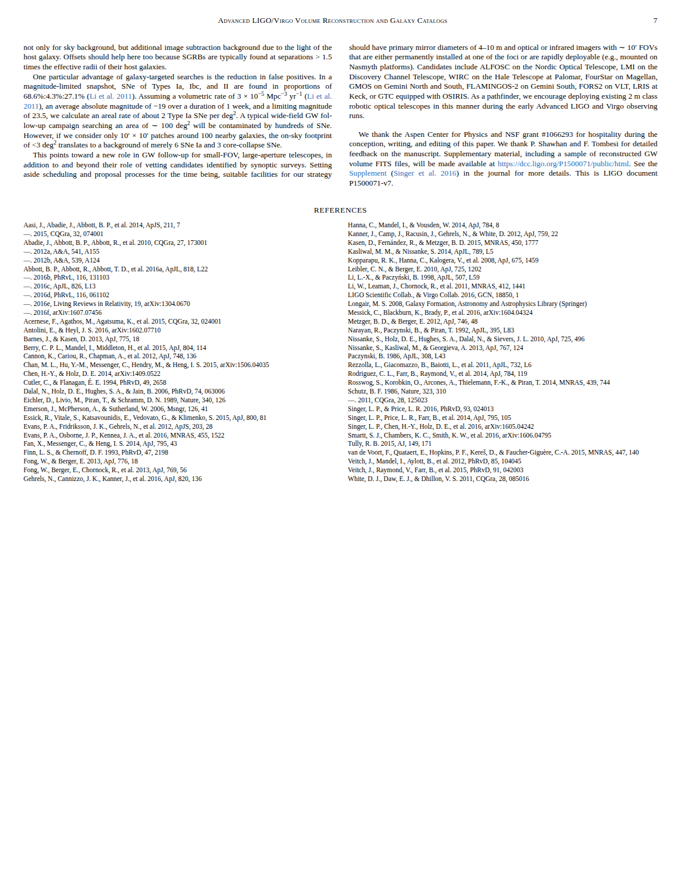Advanced LIGO/Virgo Volume Reconstruction and Galaxy Catalogs 7
not only for sky background, but additional image subtraction background due to the light of the host galaxy. Offsets should help here too because SGRBs are typically found at separations > 1.5 times the effective radii of their host galaxies.
One particular advantage of galaxy-targeted searches is the reduction in false positives. In a magnitude-limited snapshot, SNe of Types Ia, Ibc, and II are found in proportions of 68.6%:4.3%:27.1% (Li et al. 2011). Assuming a volumetric rate of 3 × 10−5 Mpc−3 yr−1 (Li et al. 2011), an average absolute magnitude of −19 over a duration of 1 week, and a limiting magnitude of 23.5, we calculate an areal rate of about 2 Type Ia SNe per deg2. A typical wide-field GW follow-up campaign searching an area of ∼ 100 deg2 will be contaminated by hundreds of SNe. However, if we consider only 10′ × 10′ patches around 100 nearby galaxies, the on-sky footprint of <3 deg2 translates to a background of merely 6 SNe Ia and 3 core-collapse SNe.
This points toward a new role in GW follow-up for small-FOV, large-aperture telescopes, in addition to and beyond their role of vetting candidates identified by synoptic surveys. Setting aside scheduling and proposal processes for the time being, suitable facilities for our strategy should have primary mirror diameters of 4–10 m and optical or infrared imagers with ∼ 10′ FOVs that are either permanently installed at one of the foci or are rapidly deployable (e.g., mounted on Nasmyth platforms). Candidates include ALFOSC on the Nordic Optical Telescope, LMI on the Discovery Channel Telescope, WIRC on the Hale Telescope at Palomar, FourStar on Magellan, GMOS on Gemini North and South, FLAMINGOS-2 on Gemini South, FORS2 on VLT, LRIS at Keck, or GTC equipped with OSIRIS. As a pathfinder, we encourage deploying existing 2 m class robotic optical telescopes in this manner during the early Advanced LIGO and Virgo observing runs.
We thank the Aspen Center for Physics and NSF grant #1066293 for hospitality during the conception, writing, and editing of this paper. We thank P. Shawhan and F. Tombesi for detailed feedback on the manuscript. Supplementary material, including a sample of reconstructed GW volume FITS files, will be made available at https://dcc.ligo.org/P1500071/public/html. See the Supplement (Singer et al. 2016) in the journal for more details. This is LIGO document P1500071-v7.
REFERENCES
Aasi, J., Abadie, J., Abbott, B. P., et al. 2014, ApJS, 211, 7
—. 2015, CQGra, 32, 074001
Abadie, J., Abbott, B. P., Abbott, R., et al. 2010, CQGra, 27, 173001
—. 2012a, A&A, 541, A155
—. 2012b, A&A, 539, A124
Abbott, B. P., Abbott, R., Abbott, T. D., et al. 2016a, ApJL, 818, L22
—. 2016b, PhRvL, 116, 131103
—. 2016c, ApJL, 826, L13
—. 2016d, PhRvL, 116, 061102
—. 2016e, Living Reviews in Relativity, 19, arXiv:1304.0670
—. 2016f, arXiv:1607.07456
Acernese, F., Agathos, M., Agatsuma, K., et al. 2015, CQGra, 32, 024001
Antolini, E., & Heyl, J. S. 2016, arXiv:1602.07710
Barnes, J., & Kasen, D. 2013, ApJ, 775, 18
Berry, C. P. L., Mandel, I., Middleton, H., et al. 2015, ApJ, 804, 114
Cannon, K., Cariou, R., Chapman, A., et al. 2012, ApJ, 748, 136
Chan, M. L., Hu, Y.-M., Messenger, C., Hendry, M., & Heng, I. S. 2015, arXiv:1506.04035
Chen, H.-Y., & Holz, D. E. 2014, arXiv:1409.0522
Cutler, C., & Flanagan, É. E. 1994, PhRvD, 49, 2658
Dalal, N., Holz, D. E., Hughes, S. A., & Jain, B. 2006, PhRvD, 74, 063006
Eichler, D., Livio, M., Piran, T., & Schramm, D. N. 1989, Nature, 340, 126
Emerson, J., McPherson, A., & Sutherland, W. 2006, Msngr, 126, 41
Essick, R., Vitale, S., Katsavounidis, E., Vedovato, G., & Klimenko, S. 2015, ApJ, 800, 81
Evans, P. A., Fridriksson, J. K., Gehrels, N., et al. 2012, ApJS, 203, 28
Evans, P. A., Osborne, J. P., Kennea, J. A., et al. 2016, MNRAS, 455, 1522
Fan, X., Messenger, C., & Heng, I. S. 2014, ApJ, 795, 43
Finn, L. S., & Chernoff, D. F. 1993, PhRvD, 47, 2198
Fong, W., & Berger, E. 2013, ApJ, 776, 18
Fong, W., Berger, E., Chornock, R., et al. 2013, ApJ, 769, 56
Gehrels, N., Cannizzo, J. K., Kanner, J., et al. 2016, ApJ, 820, 136
Hanna, C., Mandel, I., & Vousden, W. 2014, ApJ, 784, 8
Kanner, J., Camp, J., Racusin, J., Gehrels, N., & White, D. 2012, ApJ, 759, 22
Kasen, D., Fernández, R., & Metzger, B. D. 2015, MNRAS, 450, 1777
Kasliwal, M. M., & Nissanke, S. 2014, ApJL, 789, L5
Kopparapu, R. K., Hanna, C., Kalogera, V., et al. 2008, ApJ, 675, 1459
Leibler, C. N., & Berger, E. 2010, ApJ, 725, 1202
Li, L.-X., & Paczyński, B. 1998, ApJL, 507, L59
Li, W., Leaman, J., Chornock, R., et al. 2011, MNRAS, 412, 1441
LIGO Scientific Collab., & Virgo Collab. 2016, GCN, 18850, 1
Longair, M. S. 2008, Galaxy Formation, Astronomy and Astrophysics Library (Springer)
Messick, C., Blackburn, K., Brady, P., et al. 2016, arXiv:1604.04324
Metzger, B. D., & Berger, E. 2012, ApJ, 746, 48
Narayan, R., Paczynski, B., & Piran, T. 1992, ApJL, 395, L83
Nissanke, S., Holz, D. E., Hughes, S. A., Dalal, N., & Sievers, J. L. 2010, ApJ, 725, 496
Nissanke, S., Kasliwal, M., & Georgieva, A. 2013, ApJ, 767, 124
Paczynski, B. 1986, ApJL, 308, L43
Rezzolla, L., Giacomazzo, B., Baiotti, L., et al. 2011, ApJL, 732, L6
Rodriguez, C. L., Farr, B., Raymond, V., et al. 2014, ApJ, 784, 119
Rosswog, S., Korobkin, O., Arcones, A., Thielemann, F.-K., & Piran, T. 2014, MNRAS, 439, 744
Schutz, B. F. 1986, Nature, 323, 310
—. 2011, CQGra, 28, 125023
Singer, L. P., & Price, L. R. 2016, PhRvD, 93, 024013
Singer, L. P., Price, L. R., Farr, B., et al. 2014, ApJ, 795, 105
Singer, L. P., Chen, H.-Y., Holz, D. E., et al. 2016, arXiv:1605.04242
Smartt, S. J., Chambers, K. C., Smith, K. W., et al. 2016, arXiv:1606.04795
Tully, R. B. 2015, AJ, 149, 171
van de Voort, F., Quataert, E., Hopkins, P. F., Kereš, D., & Faucher-Giguère, C.-A. 2015, MNRAS, 447, 140
Veitch, J., Mandel, I., Aylott, B., et al. 2012, PhRvD, 85, 104045
Veitch, J., Raymond, V., Farr, B., et al. 2015, PhRvD, 91, 042003
White, D. J., Daw, E. J., & Dhillon, V. S. 2011, CQGra, 28, 085016